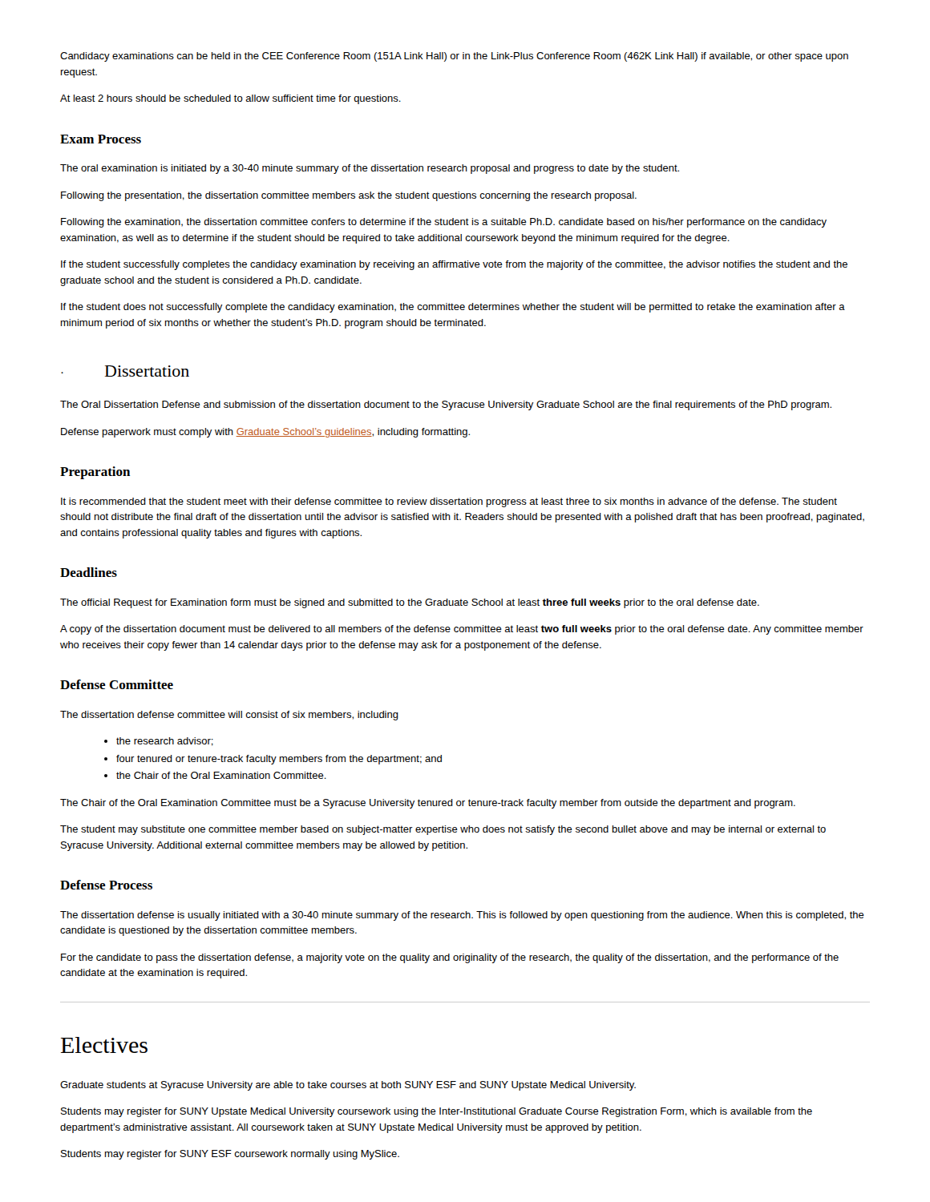Candidacy examinations can be held in the CEE Conference Room (151A Link Hall) or in the Link-Plus Conference Room (462K Link Hall) if available, or other space upon request.
At least 2 hours should be scheduled to allow sufficient time for questions.
Exam Process
The oral examination is initiated by a 30-40 minute summary of the dissertation research proposal and progress to date by the student.
Following the presentation, the dissertation committee members ask the student questions concerning the research proposal.
Following the examination, the dissertation committee confers to determine if the student is a suitable Ph.D. candidate based on his/her performance on the candidacy examination, as well as to determine if the student should be required to take additional coursework beyond the minimum required for the degree.
If the student successfully completes the candidacy examination by receiving an affirmative vote from the majority of the committee, the advisor notifies the student and the graduate school and the student is considered a Ph.D. candidate.
If the student does not successfully complete the candidacy examination, the committee determines whether the student will be permitted to retake the examination after a minimum period of six months or whether the student’s Ph.D. program should be terminated.
·Dissertation
The Oral Dissertation Defense and submission of the dissertation document to the Syracuse University Graduate School are the final requirements of the PhD program.
Defense paperwork must comply with Graduate School’s guidelines, including formatting.
Preparation
It is recommended that the student meet with their defense committee to review dissertation progress at least three to six months in advance of the defense. The student should not distribute the final draft of the dissertation until the advisor is satisfied with it. Readers should be presented with a polished draft that has been proofread, paginated, and contains professional quality tables and figures with captions.
Deadlines
The official Request for Examination form must be signed and submitted to the Graduate School at least three full weeks prior to the oral defense date.
A copy of the dissertation document must be delivered to all members of the defense committee at least two full weeks prior to the oral defense date. Any committee member who receives their copy fewer than 14 calendar days prior to the defense may ask for a postponement of the defense.
Defense Committee
The dissertation defense committee will consist of six members, including
the research advisor;
four tenured or tenure-track faculty members from the department; and
the Chair of the Oral Examination Committee.
The Chair of the Oral Examination Committee must be a Syracuse University tenured or tenure-track faculty member from outside the department and program.
The student may substitute one committee member based on subject-matter expertise who does not satisfy the second bullet above and may be internal or external to Syracuse University. Additional external committee members may be allowed by petition.
Defense Process
The dissertation defense is usually initiated with a 30-40 minute summary of the research. This is followed by open questioning from the audience. When this is completed, the candidate is questioned by the dissertation committee members.
For the candidate to pass the dissertation defense, a majority vote on the quality and originality of the research, the quality of the dissertation, and the performance of the candidate at the examination is required.
Electives
Graduate students at Syracuse University are able to take courses at both SUNY ESF and SUNY Upstate Medical University.
Students may register for SUNY Upstate Medical University coursework using the Inter-Institutional Graduate Course Registration Form, which is available from the department’s administrative assistant. All coursework taken at SUNY Upstate Medical University must be approved by petition.
Students may register for SUNY ESF coursework normally using MySlice.